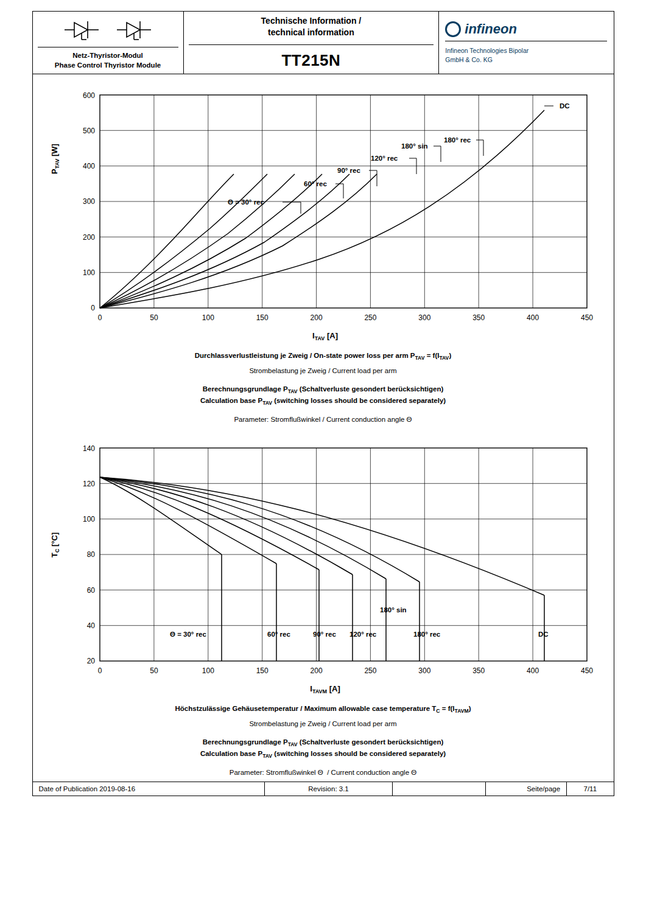Netz-Thyristor-Modul
Phase Control Thyristor Module
Technische Information /
technical information
TT215N
infineon
Infineon Technologies Bipolar
GmbH & Co. KG
PTAV [W] ITAV [A] 600 500 400 300 200 100 0 0 50 100 150 200 250 300 350 400 450 Θ = 30° rec 60° rec 90° rec 120° rec 180° sin 180° rec DC
Durchlassverlustleistung je Zweig / On-state power loss per arm PTAV = f(ITAV)
Strombelastung je Zweig / Current load per arm
Berechnungsgrundlage PTAV (Schaltverluste gesondert berücksichtigen)
Calculation base PTAV (switching losses should be considered separately)
Parameter: Stromflußwinkel / Current conduction angle Θ
TC [°C] ITAVM [A] 140 120 100 80 60 40 20 0 50 100 150 200 250 300 350 400 450 180° sin Θ = 30° rec 60° rec 90° rec 120° rec 180° rec DC
Höchstzulässige Gehäusetemperatur / Maximum allowable case temperature TC = f(ITAVM)
Strombelastung je Zweig / Current load per arm
Berechnungsgrundlage PTAV (Schaltverluste gesondert berücksichtigen)
Calculation base PTAV (switching losses should be considered separately)
Parameter: Stromflußwinkel Θ / Current conduction angle Θ
Date of Publication 2019-08-16
Revision: 3.1
Seite/page
7/11